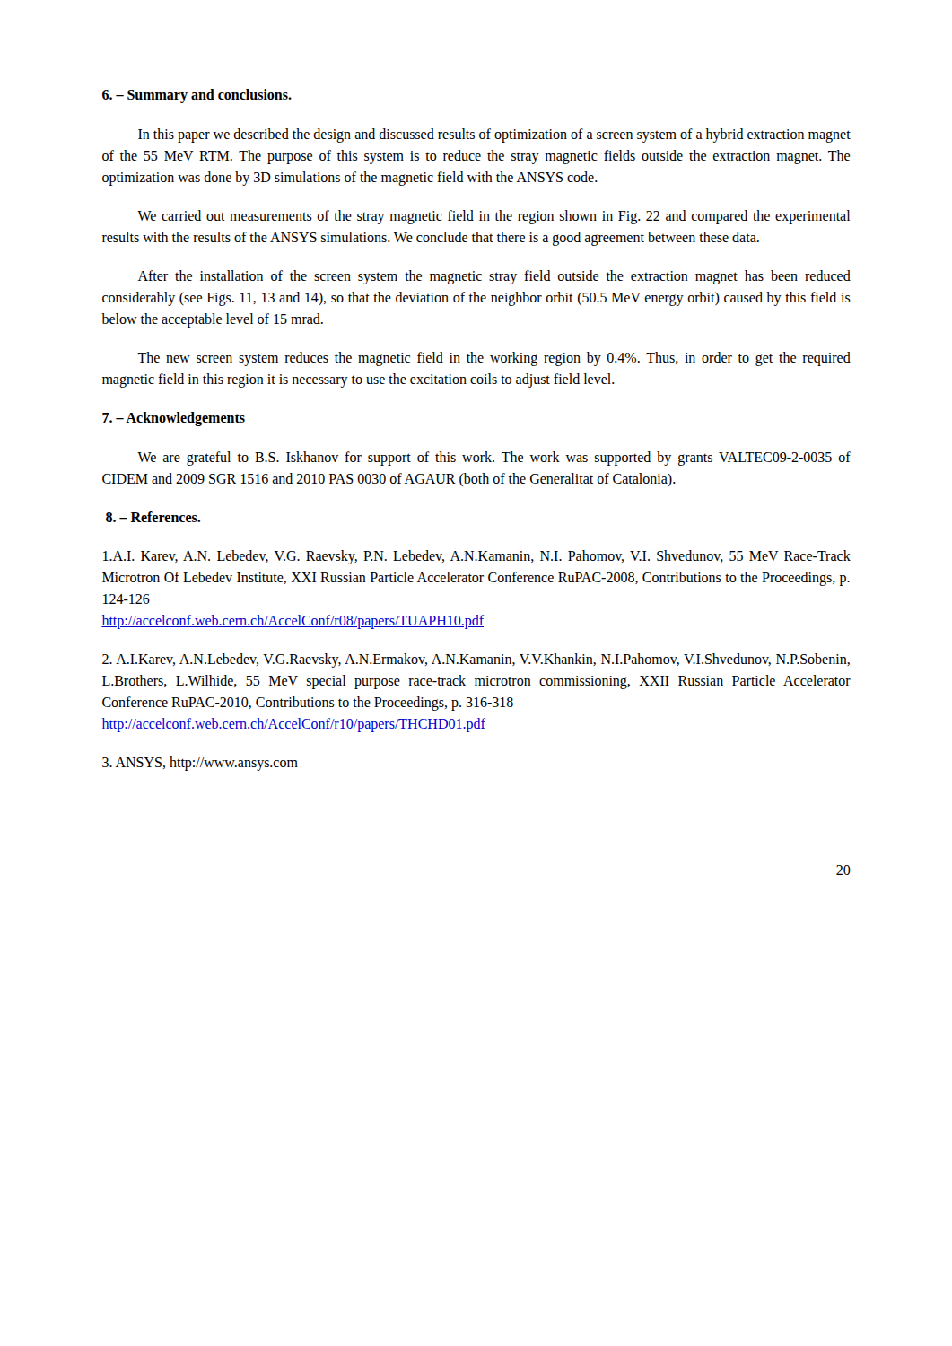6. – Summary and conclusions.
In this paper we described the design and discussed results of optimization of a screen system of a hybrid extraction magnet of the 55 MeV RTM. The purpose of this system is to reduce the stray magnetic fields outside the extraction magnet. The optimization was done by 3D simulations of the magnetic field with the ANSYS code.
We carried out measurements of the stray magnetic field in the region shown in Fig. 22 and compared the experimental results with the results of the ANSYS simulations. We conclude that there is a good agreement between these data.
After the installation of the screen system the magnetic stray field outside the extraction magnet has been reduced considerably (see Figs. 11, 13 and 14), so that the deviation of the neighbor orbit (50.5 MeV energy orbit) caused by this field is below the acceptable level of 15 mrad.
The new screen system reduces the magnetic field in the working region by 0.4%. Thus, in order to get the required magnetic field in this region it is necessary to use the excitation coils to adjust field level.
7. – Acknowledgements
We are grateful to B.S. Iskhanov for support of this work. The work was supported by grants VALTEC09-2-0035 of CIDEM and 2009 SGR 1516 and 2010 PAS 0030 of AGAUR (both of the Generalitat of Catalonia).
8. – References.
1.A.I. Karev, A.N. Lebedev, V.G. Raevsky, P.N. Lebedev, A.N.Kamanin, N.I. Pahomov, V.I. Shvedunov, 55 MeV Race-Track Microtron Of Lebedev Institute, XXI Russian Particle Accelerator Conference RuPAC-2008, Contributions to the Proceedings, p. 124-126
http://accelconf.web.cern.ch/AccelConf/r08/papers/TUAPH10.pdf
2. A.I.Karev, A.N.Lebedev, V.G.Raevsky, A.N.Ermakov, A.N.Kamanin, V.V.Khankin, N.I.Pahomov, V.I.Shvedunov, N.P.Sobenin, L.Brothers, L.Wilhide, 55 MeV special purpose race-track microtron commissioning, XXII Russian Particle Accelerator Conference RuPAC-2010, Contributions to the Proceedings, p. 316-318
http://accelconf.web.cern.ch/AccelConf/r10/papers/THCHD01.pdf
3. ANSYS, http://www.ansys.com
20